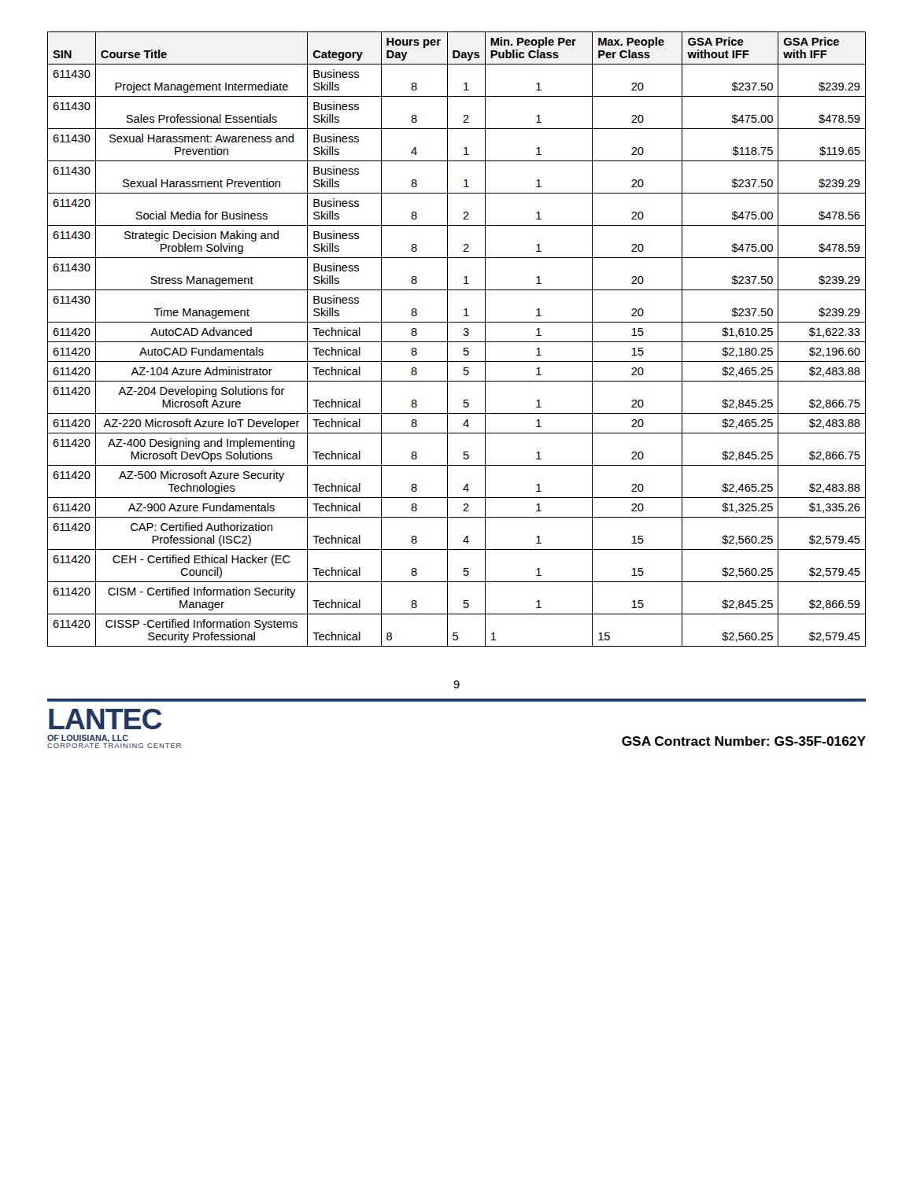| SIN | Course Title | Category | Hours per Day | Days | Min. People Per Public Class | Max. People Per Class | GSA Price without IFF | GSA Price with IFF |
| --- | --- | --- | --- | --- | --- | --- | --- | --- |
| 611430 | Project Management Intermediate | Business Skills | 8 | 1 | 1 | 20 | $237.50 | $239.29 |
| 611430 | Sales Professional Essentials | Business Skills | 8 | 2 | 1 | 20 | $475.00 | $478.59 |
| 611430 | Sexual Harassment: Awareness and Prevention | Business Skills | 4 | 1 | 1 | 20 | $118.75 | $119.65 |
| 611430 | Sexual Harassment Prevention | Business Skills | 8 | 1 | 1 | 20 | $237.50 | $239.29 |
| 611420 | Social Media for Business | Business Skills | 8 | 2 | 1 | 20 | $475.00 | $478.56 |
| 611430 | Strategic Decision Making and Problem Solving | Business Skills | 8 | 2 | 1 | 20 | $475.00 | $478.59 |
| 611430 | Stress Management | Business Skills | 8 | 1 | 1 | 20 | $237.50 | $239.29 |
| 611430 | Time Management | Business Skills | 8 | 1 | 1 | 20 | $237.50 | $239.29 |
| 611420 | AutoCAD Advanced | Technical | 8 | 3 | 1 | 15 | $1,610.25 | $1,622.33 |
| 611420 | AutoCAD Fundamentals | Technical | 8 | 5 | 1 | 15 | $2,180.25 | $2,196.60 |
| 611420 | AZ-104 Azure Administrator | Technical | 8 | 5 | 1 | 20 | $2,465.25 | $2,483.88 |
| 611420 | AZ-204 Developing Solutions for Microsoft Azure | Technical | 8 | 5 | 1 | 20 | $2,845.25 | $2,866.75 |
| 611420 | AZ-220 Microsoft Azure IoT Developer | Technical | 8 | 4 | 1 | 20 | $2,465.25 | $2,483.88 |
| 611420 | AZ-400 Designing and Implementing Microsoft DevOps Solutions | Technical | 8 | 5 | 1 | 20 | $2,845.25 | $2,866.75 |
| 611420 | AZ-500 Microsoft Azure Security Technologies | Technical | 8 | 4 | 1 | 20 | $2,465.25 | $2,483.88 |
| 611420 | AZ-900 Azure Fundamentals | Technical | 8 | 2 | 1 | 20 | $1,325.25 | $1,335.26 |
| 611420 | CAP: Certified Authorization Professional (ISC2) | Technical | 8 | 4 | 1 | 15 | $2,560.25 | $2,579.45 |
| 611420 | CEH - Certified Ethical Hacker (EC Council) | Technical | 8 | 5 | 1 | 15 | $2,560.25 | $2,579.45 |
| 611420 | CISM - Certified Information Security Manager | Technical | 8 | 5 | 1 | 15 | $2,845.25 | $2,866.59 |
| 611420 | CISSP -Certified Information Systems Security Professional | Technical | 8 | 5 | 1 | 15 | $2,560.25 | $2,579.45 |
9
LANTEC
OF LOUISIANA, LLC
CORPORATE TRAINING CENTER
GSA Contract Number: GS-35F-0162Y